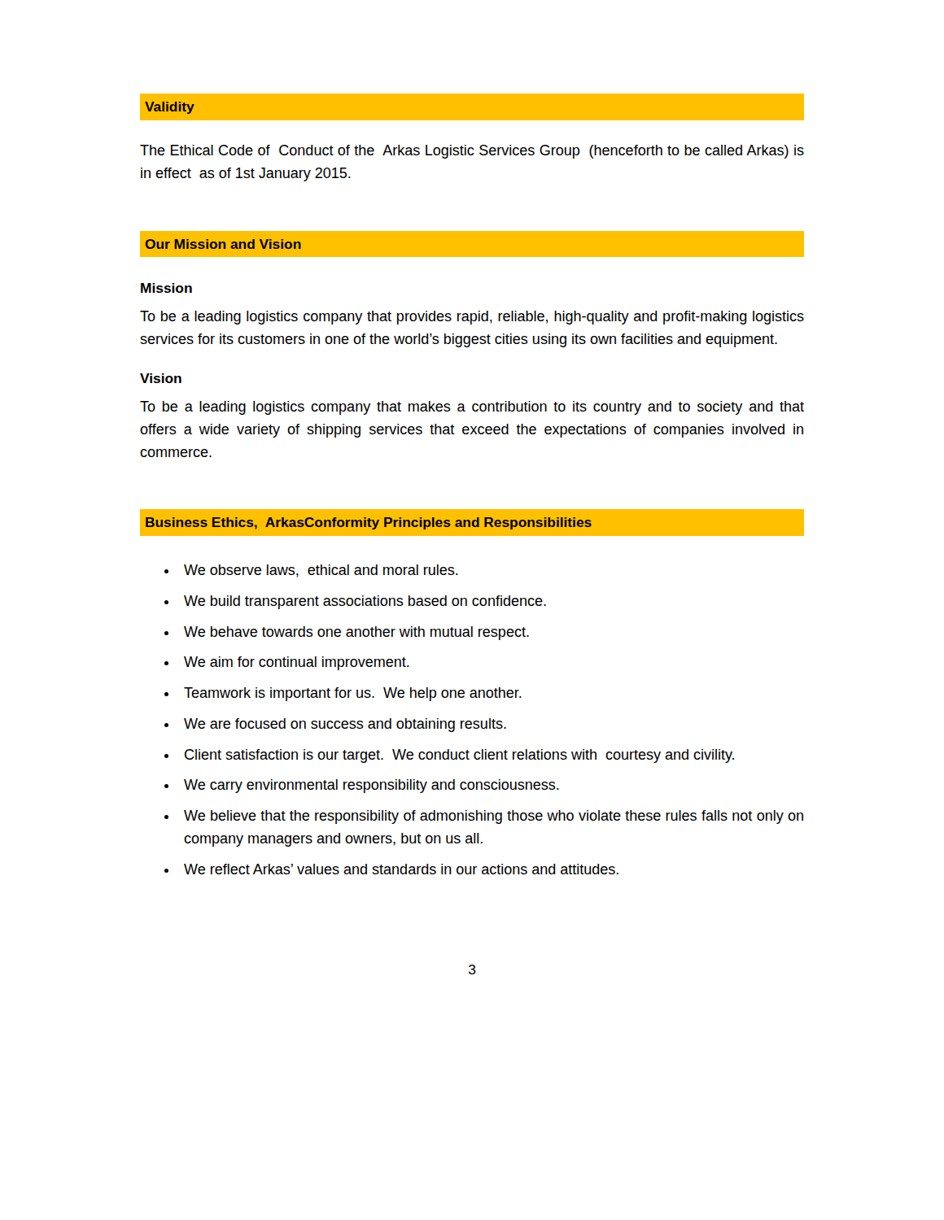Validity
The Ethical Code of Conduct of the Arkas Logistic Services Group (henceforth to be called Arkas) is in effect as of 1st January 2015.
Our Mission and Vision
Mission
To be a leading logistics company that provides rapid, reliable, high-quality and profit-making logistics services for its customers in one of the world’s biggest cities using its own facilities and equipment.
Vision
To be a leading logistics company that makes a contribution to its country and to society and that offers a wide variety of shipping services that exceed the expectations of companies involved in commerce.
Business Ethics, ArkasConformity Principles and Responsibilities
We observe laws, ethical and moral rules.
We build transparent associations based on confidence.
We behave towards one another with mutual respect.
We aim for continual improvement.
Teamwork is important for us. We help one another.
We are focused on success and obtaining results.
Client satisfaction is our target. We conduct client relations with courtesy and civility.
We carry environmental responsibility and consciousness.
We believe that the responsibility of admonishing those who violate these rules falls not only on company managers and owners, but on us all.
We reflect Arkas’ values and standards in our actions and attitudes.
3